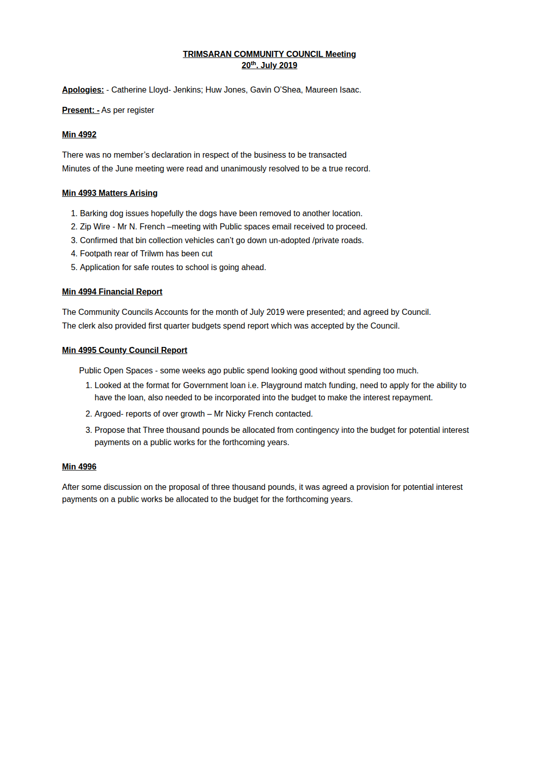TRIMSARAN COMMUNITY COUNCIL Meeting 20th. July 2019
Apologies: - Catherine Lloyd- Jenkins; Huw Jones, Gavin O’Shea, Maureen Isaac.
Present: - As per register
Min 4992
There was no member’s declaration in respect of the business to be transacted
Minutes of the June meeting were read and unanimously resolved to be a true record.
Min 4993 Matters Arising
Barking dog issues hopefully the dogs have been removed to another location.
Zip Wire - Mr N. French –meeting with Public spaces email received to proceed.
Confirmed that bin collection vehicles can’t go down un-adopted /private roads.
Footpath rear of Trilwm has been cut
Application for safe routes to school is going ahead.
Min 4994 Financial Report
The Community Councils Accounts for the month of July 2019 were presented; and agreed by Council.
The clerk also provided first quarter budgets spend report which was accepted by the Council.
Min 4995 County Council Report
Public Open Spaces - some weeks ago public spend looking good without spending too much.
Looked at the format for Government loan i.e. Playground match funding, need to apply for the ability to have the loan, also needed to be incorporated into the budget to make the interest repayment.
Argoed- reports of over growth – Mr Nicky French contacted.
Propose that Three thousand pounds be allocated from contingency into the budget for potential interest payments on a public works for the forthcoming years.
Min 4996
After some discussion on the proposal of three thousand pounds, it was agreed a provision for potential interest payments on a public works be allocated to the budget for the forthcoming years.